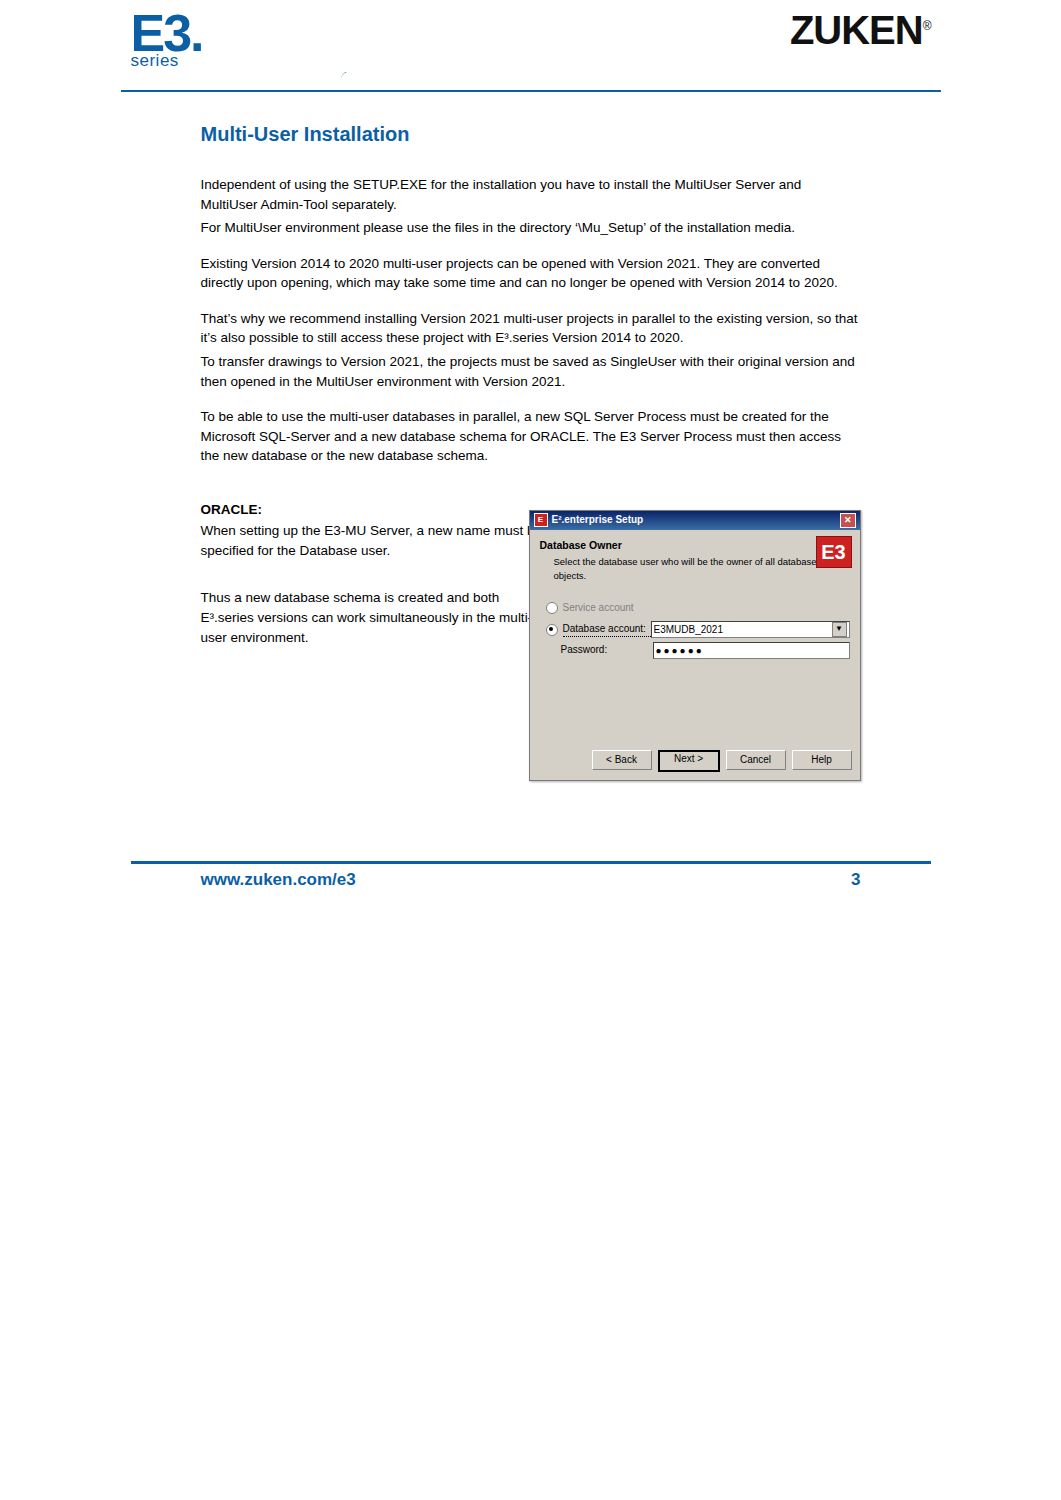E3.
series
ZUKEN®
Multi-User Installation
Independent of using the SETUP.EXE for the installation you have to install the MultiUser Server and MultiUser Admin-Tool separately.
For MultiUser environment please use the files in the directory ‘\Mu_Setup’ of the installation media.
Existing Version 2014 to 2020 multi-user projects can be opened with Version 2021. They are converted directly upon opening, which may take some time and can no longer be opened with Version 2014 to 2020.
That’s why we recommend installing Version 2021 multi-user projects in parallel to the existing version, so that it’s also possible to still access these project with E³.series Version 2014 to 2020.
To transfer drawings to Version 2021, the projects must be saved as SingleUser with their original version and then opened in the MultiUser environment with Version 2021.
To be able to use the multi-user databases in parallel, a new SQL Server Process must be created for the Microsoft SQL-Server and a new database schema for ORACLE. The E3 Server Process must then access the new database or the new database schema.
ORACLE:
When setting up the E3-MU Server, a new name must be specified for the Database user.
Thus a new database schema is created and both E³.series versions can work simultaneously in the multi-user environment.
EE².enterprise Setup ✕
E3
Database Owner
Select the database user who will be the owner of all database objects.
Service account
Database account: E3MUDB_2021▼
Password: ●●●●●●
< Back
Next >
Cancel
Help
www.zuken.com/e3 3